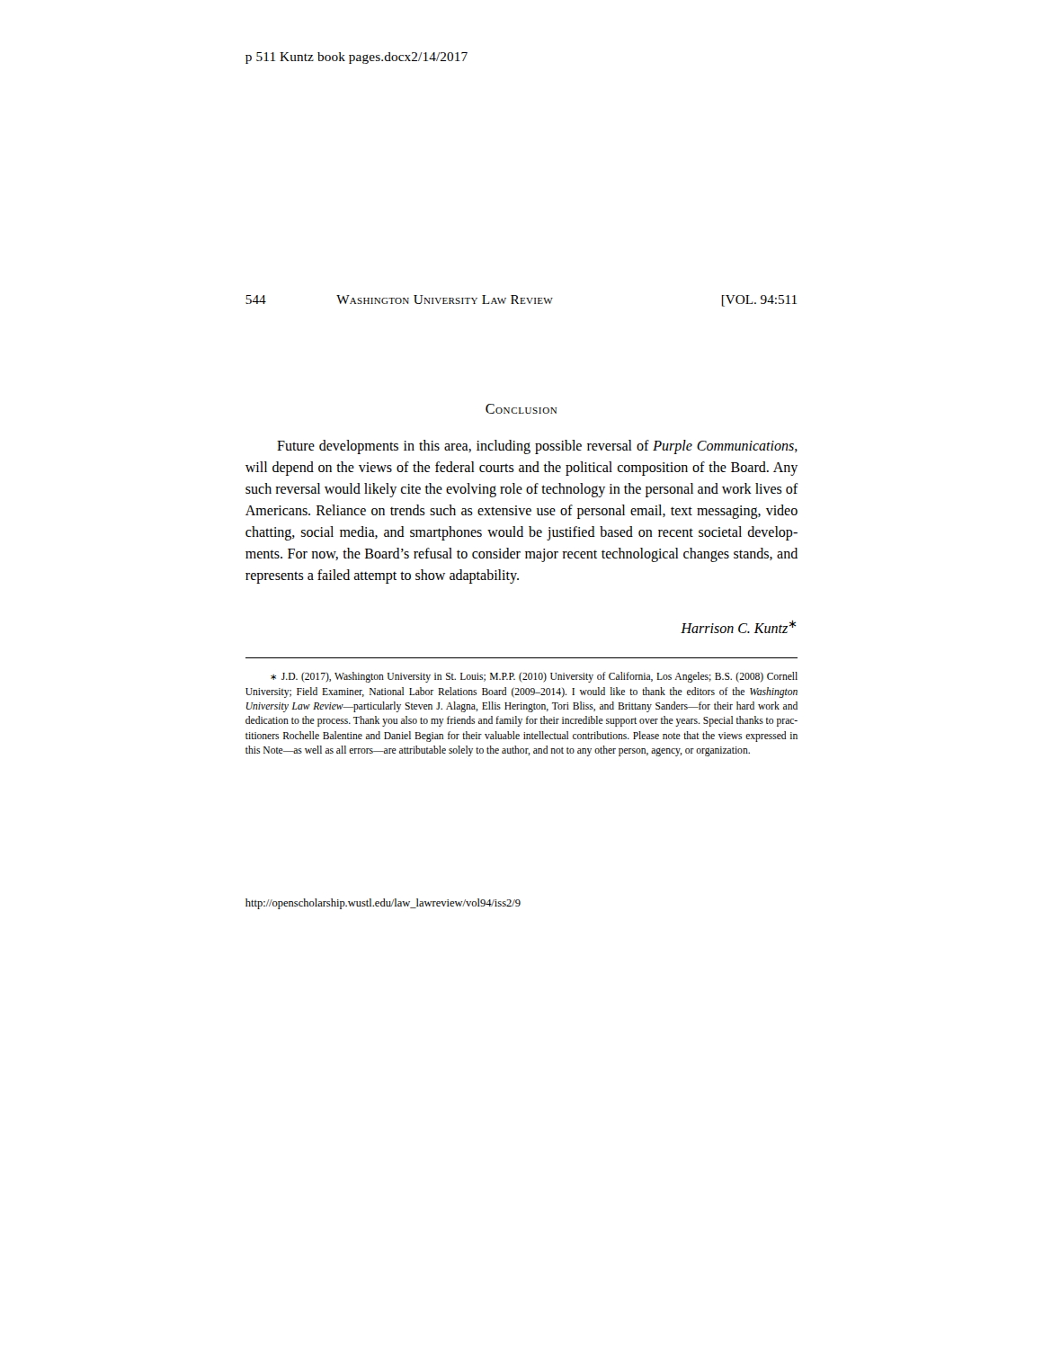p 511 Kuntz book pages.docx2/14/2017
544 Washington University Law Review [VOL. 94:511
Conclusion
Future developments in this area, including possible reversal of Purple Communications, will depend on the views of the federal courts and the political composition of the Board. Any such reversal would likely cite the evolving role of technology in the personal and work lives of Americans. Reliance on trends such as extensive use of personal email, text messaging, video chatting, social media, and smartphones would be justified based on recent societal developments. For now, the Board’s refusal to consider major recent technological changes stands, and represents a failed attempt to show adaptability.
Harrison C. Kuntz∗
∗J.D. (2017), Washington University in St. Louis; M.P.P. (2010) University of California, Los Angeles; B.S. (2008) Cornell University; Field Examiner, National Labor Relations Board (2009–2014). I would like to thank the editors of the Washington University Law Review—particularly Steven J. Alagna, Ellis Herington, Tori Bliss, and Brittany Sanders—for their hard work and dedication to the process. Thank you also to my friends and family for their incredible support over the years. Special thanks to practitioners Rochelle Balentine and Daniel Begian for their valuable intellectual contributions. Please note that the views expressed in this Note—as well as all errors—are attributable solely to the author, and not to any other person, agency, or organization.
http://openscholarship.wustl.edu/law_lawreview/vol94/iss2/9